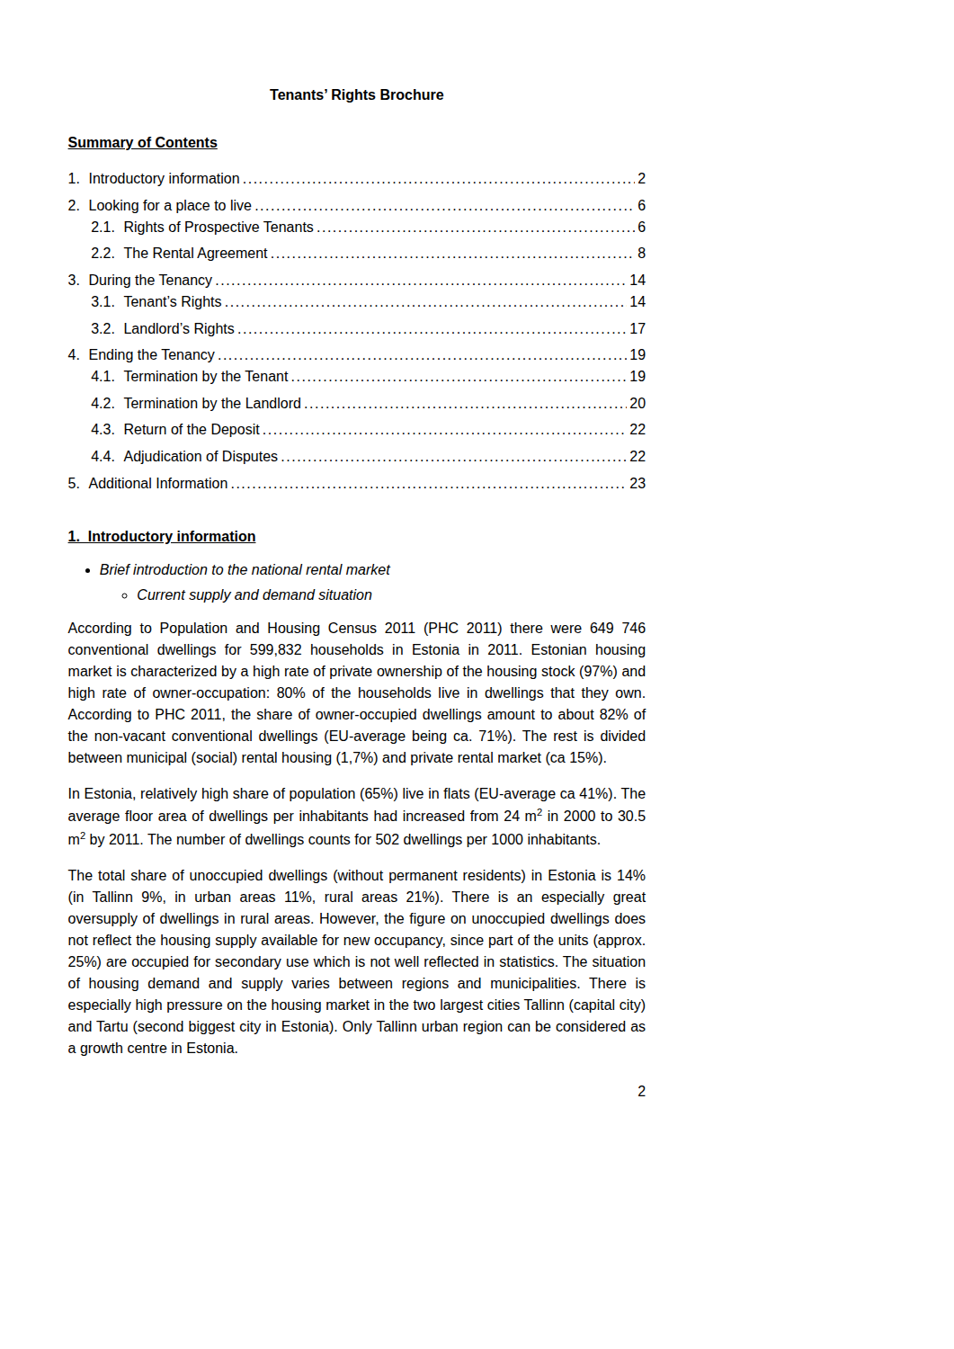Tenants’ Rights Brochure
Summary of Contents
1. Introductory information .................................................................................................. 2
2. Looking for a place to live .................................................................................................. 6
2.1. Rights of Prospective Tenants .................................................................................................. 6
2.2. The Rental Agreement .................................................................................................. 8
3. During the Tenancy .................................................................................................. 14
3.1. Tenant’s Rights .................................................................................................. 14
3.2. Landlord’s Rights .................................................................................................. 17
4. Ending the Tenancy .................................................................................................. 19
4.1. Termination by the Tenant .................................................................................................. 19
4.2. Termination by the Landlord .................................................................................................. 20
4.3. Return of the Deposit .................................................................................................. 22
4.4. Adjudication of Disputes .................................................................................................. 22
5. Additional Information .................................................................................................. 23
1. Introductory information
Brief introduction to the national rental market
Current supply and demand situation
According to Population and Housing Census 2011 (PHC 2011) there were 649 746 conventional dwellings for 599,832 households in Estonia in 2011. Estonian housing market is characterized by a high rate of private ownership of the housing stock (97%) and high rate of owner-occupation: 80% of the households live in dwellings that they own. According to PHC 2011, the share of owner-occupied dwellings amount to about 82% of the non-vacant conventional dwellings (EU-average being ca. 71%). The rest is divided between municipal (social) rental housing (1,7%) and private rental market (ca 15%).
In Estonia, relatively high share of population (65%) live in flats (EU-average ca 41%). The average floor area of dwellings per inhabitants had increased from 24 m2 in 2000 to 30.5 m2 by 2011. The number of dwellings counts for 502 dwellings per 1000 inhabitants.
The total share of unoccupied dwellings (without permanent residents) in Estonia is 14% (in Tallinn 9%, in urban areas 11%, rural areas 21%). There is an especially great oversupply of dwellings in rural areas. However, the figure on unoccupied dwellings does not reflect the housing supply available for new occupancy, since part of the units (approx. 25%) are occupied for secondary use which is not well reflected in statistics. The situation of housing demand and supply varies between regions and municipalities. There is especially high pressure on the housing market in the two largest cities Tallinn (capital city) and Tartu (second biggest city in Estonia). Only Tallinn urban region can be considered as a growth centre in Estonia.
2